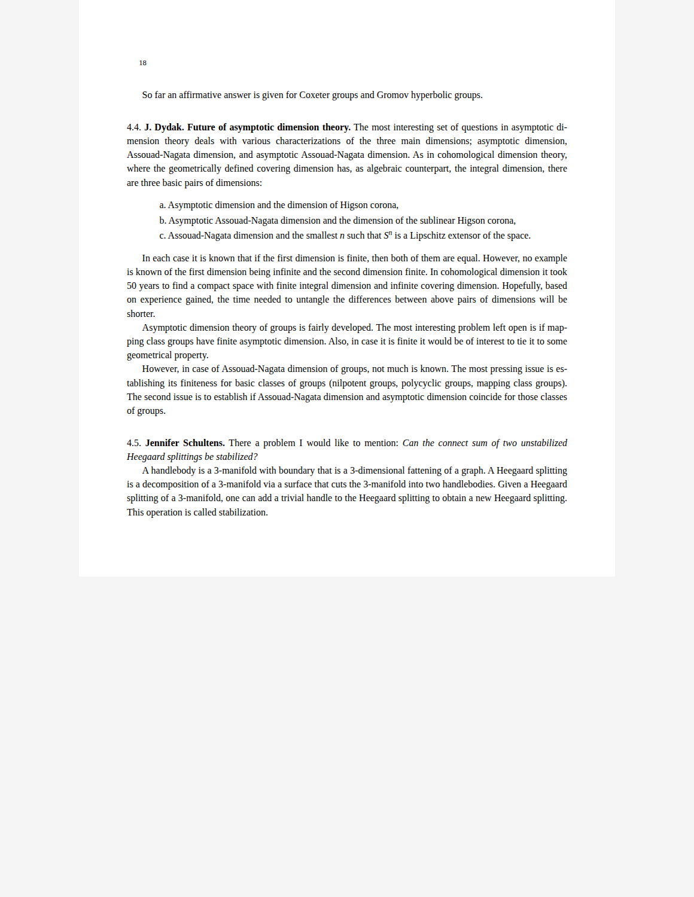18
So far an affirmative answer is given for Coxeter groups and Gromov hyperbolic groups.
4.4. J. Dydak. Future of asymptotic dimension theory. The most interesting set of questions in asymptotic dimension theory deals with various characterizations of the three main dimensions; asymptotic dimension, Assouad-Nagata dimension, and asymptotic Assouad-Nagata dimension. As in cohomological dimension theory, where the geometrically defined covering dimension has, as algebraic counterpart, the integral dimension, there are three basic pairs of dimensions:
a. Asymptotic dimension and the dimension of Higson corona,
b. Asymptotic Assouad-Nagata dimension and the dimension of the sublinear Higson corona,
c. Assouad-Nagata dimension and the smallest n such that Sn is a Lipschitz extensor of the space.
In each case it is known that if the first dimension is finite, then both of them are equal. However, no example is known of the first dimension being infinite and the second dimension finite. In cohomological dimension it took 50 years to find a compact space with finite integral dimension and infinite covering dimension. Hopefully, based on experience gained, the time needed to untangle the differences between above pairs of dimensions will be shorter.
Asymptotic dimension theory of groups is fairly developed. The most interesting problem left open is if mapping class groups have finite asymptotic dimension. Also, in case it is finite it would be of interest to tie it to some geometrical property.
However, in case of Assouad-Nagata dimension of groups, not much is known. The most pressing issue is establishing its finiteness for basic classes of groups (nilpotent groups, polycyclic groups, mapping class groups). The second issue is to establish if Assouad-Nagata dimension and asymptotic dimension coincide for those classes of groups.
4.5. Jennifer Schultens. There a problem I would like to mention: Can the connect sum of two unstabilized Heegaard splittings be stabilized?
A handlebody is a 3-manifold with boundary that is a 3-dimensional fattening of a graph. A Heegaard splitting is a decomposition of a 3-manifold via a surface that cuts the 3-manifold into two handlebodies. Given a Heegaard splitting of a 3-manifold, one can add a trivial handle to the Heegaard splitting to obtain a new Heegaard splitting. This operation is called stabilization.